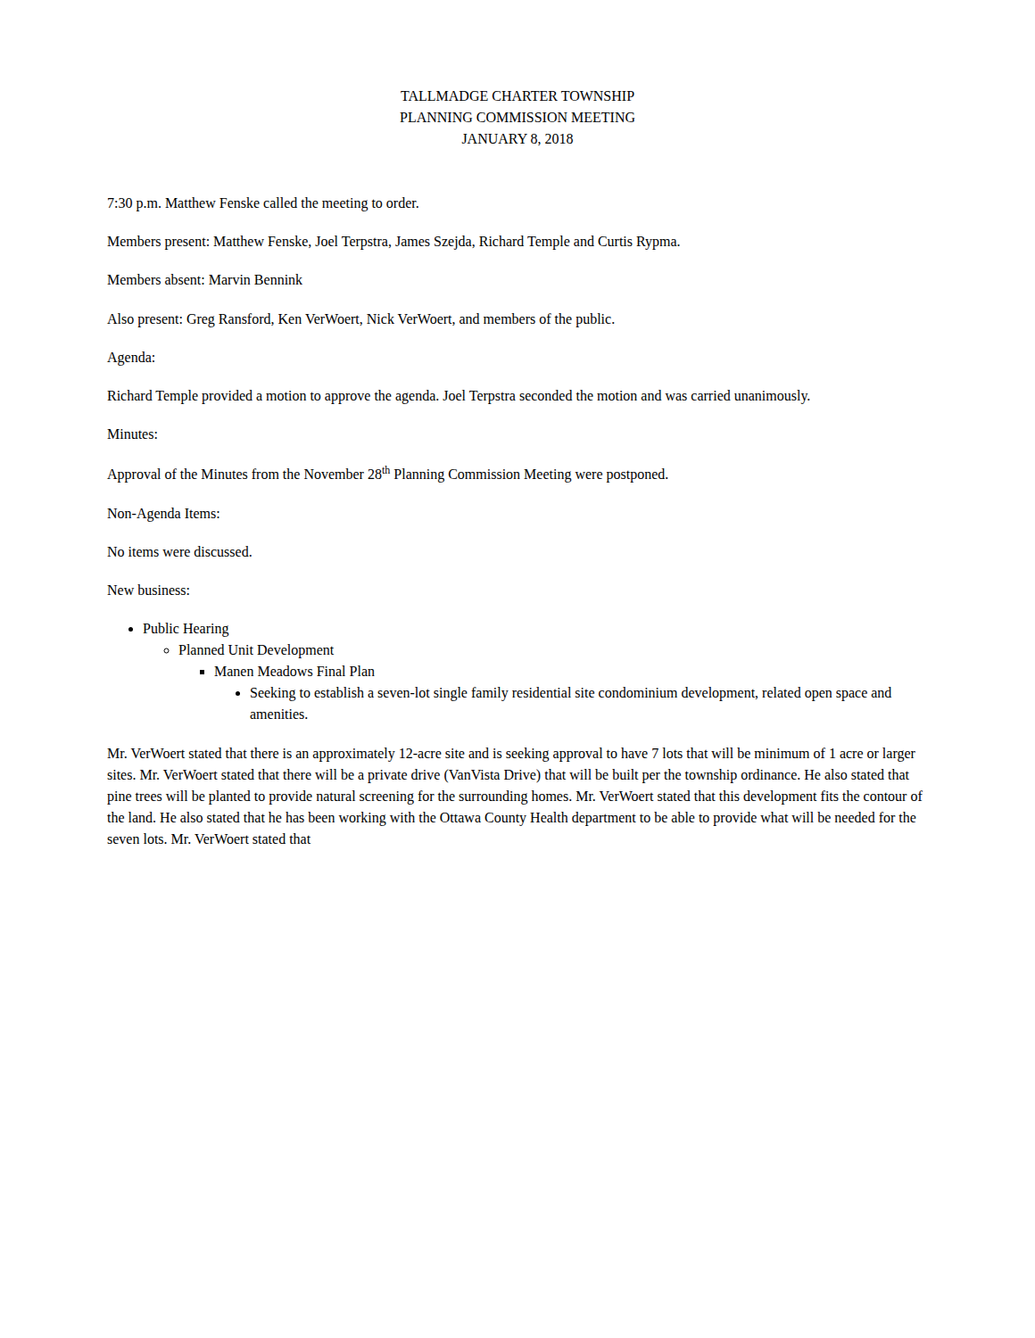TALLMADGE CHARTER TOWNSHIP
PLANNING COMMISSION MEETING
JANUARY 8, 2018
7:30 p.m. Matthew Fenske called the meeting to order.
Members present: Matthew Fenske, Joel Terpstra, James Szejda, Richard Temple and Curtis Rypma.
Members absent: Marvin Bennink
Also present: Greg Ransford, Ken VerWoert, Nick VerWoert, and members of the public.
Agenda:
Richard Temple provided a motion to approve the agenda. Joel Terpstra seconded the motion and was carried unanimously.
Minutes:
Approval of the Minutes from the November 28th Planning Commission Meeting were postponed.
Non-Agenda Items:
No items were discussed.
New business:
Public Hearing
Planned Unit Development
Manen Meadows Final Plan
Seeking to establish a seven-lot single family residential site condominium development, related open space and amenities.
Mr. VerWoert stated that there is an approximately 12-acre site and is seeking approval to have 7 lots that will be minimum of 1 acre or larger sites. Mr. VerWoert stated that there will be a private drive (VanVista Drive) that will be built per the township ordinance. He also stated that pine trees will be planted to provide natural screening for the surrounding homes. Mr. VerWoert stated that this development fits the contour of the land. He also stated that he has been working with the Ottawa County Health department to be able to provide what will be needed for the seven lots. Mr. VerWoert stated that